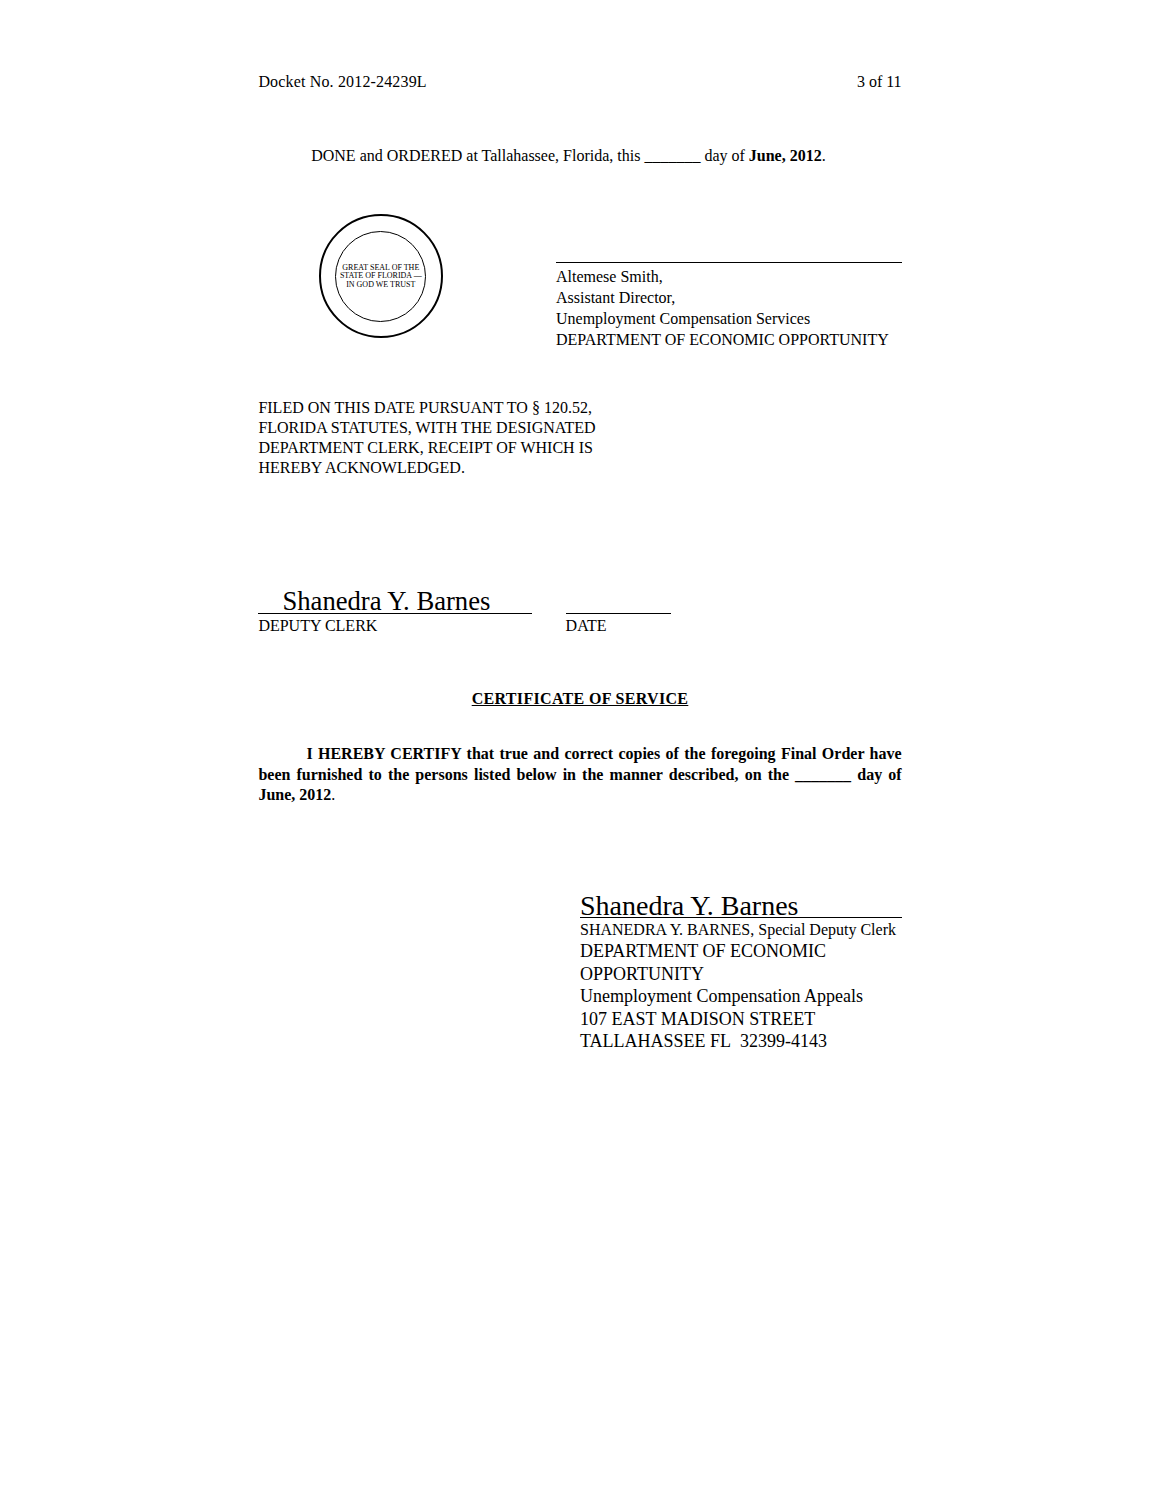Docket No. 2012-24239L
3 of 11
DONE and ORDERED at Tallahassee, Florida, this _______ day of June, 2012.
GREAT SEAL OF THE STATE OF FLORIDA — IN GOD WE TRUST
Altemese Smith,
Assistant Director,
Unemployment Compensation Services
DEPARTMENT OF ECONOMIC OPPORTUNITY
FILED ON THIS DATE PURSUANT TO § 120.52,
FLORIDA STATUTES, WITH THE DESIGNATED
DEPARTMENT CLERK, RECEIPT OF WHICH IS
HEREBY ACKNOWLEDGED.
Shanedra Y. Barnes
DEPUTY CLERK
DATE
CERTIFICATE OF SERVICE
I HEREBY CERTIFY that true and correct copies of the foregoing Final Order have been furnished to the persons listed below in the manner described, on the _______ day of June, 2012.
Shanedra Y. Barnes
SHANEDRA Y. BARNES, Special Deputy Clerk
DEPARTMENT OF ECONOMIC
OPPORTUNITY
Unemployment Compensation Appeals
107 EAST MADISON STREET
TALLAHASSEE FL 32399-4143